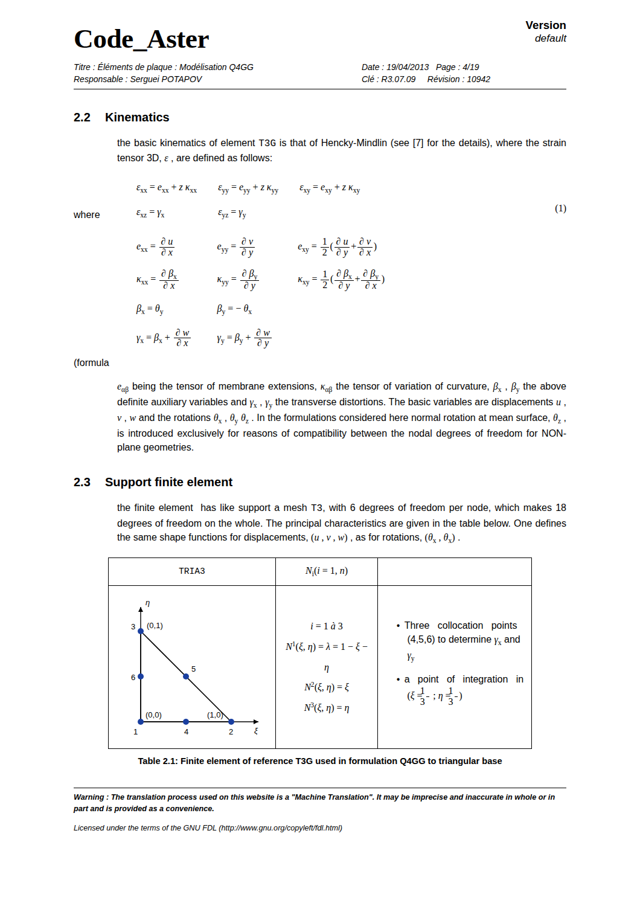Code_Aster
Version
default
| Titre : Éléments de plaque : Modélisation Q4GG | Date : 19/04/2013 Page : 4/19 |
| Responsable : Serguei POTAPOV | Clé : R3.07.09 Révision : 10942 |
2.2 Kinematics
the basic kinematics of element T3G is that of Hencky-Mindlin (see [7] for the details), where the strain tensor 3D, ε , are defined as follows:
(1)
| ε xx = e xx + z κ xx | ε yy = e yy + z κ yy | ε xy = e xy + z κ xy |
| ε xz = γ x | ε yz = γ y | |
where
| e xx = ∂ u ∂ x | e yy = ∂ v ∂ y | e xy = 1 2 ( ∂ u ∂ y + ∂ v ∂ x ) |
| κ xx = ∂ β x ∂ x | κ yy = ∂ β y ∂ y | κ xy = 1 2 ( ∂ β x ∂ y + ∂ β y ∂ x ) |
| β x = θ y | β y = − θ x | |
| γ x = β x + ∂ w ∂ x | γ y = β y + ∂ w ∂ y | |
(formula
eαβ being the tensor of membrane extensions, καβ the tensor of variation of curvature, βx , βy the above definite auxiliary variables and γx , γy the transverse distortions. The basic variables are displacements u , v , w and the rotations θx , θy θz . In the formulations considered here normal rotation at mean surface, θz , is introduced exclusively for reasons of compatibility between the nodal degrees of freedom for NON-plane geometries.
2.3 Support finite element
the finite element has like support a mesh T3, with 6 degrees of freedom per node, which makes 18 degrees of freedom on the whole. The principal characteristics are given in the table below. One defines the same shape functions for displacements, (u , v , w) , as for rotations, (θx , θx) .
| TRIA3 | N i ( i = 1 , n ) | |
| η ξ 1 2 3 4 5 6 (0,1) (0,0) (1,0) | i = 1 à 3 N 1 ( ξ , η ) = λ = 1 − ξ − η N 2 ( ξ , η ) = ξ N 3 ( ξ , η ) = η | Three collocation points (4,5,6) to determine γ x and γ y a point of integration in ( ξ = 1 3 ; η = 1 3 ) |
Table 2.1: Finite element of reference T3G used in formulation Q4GG to triangular base
Warning : The translation process used on this website is a "Machine Translation". It may be imprecise and inaccurate in whole or in part and is provided as a convenience.
Licensed under the terms of the GNU FDL (http://www.gnu.org/copyleft/fdl.html)